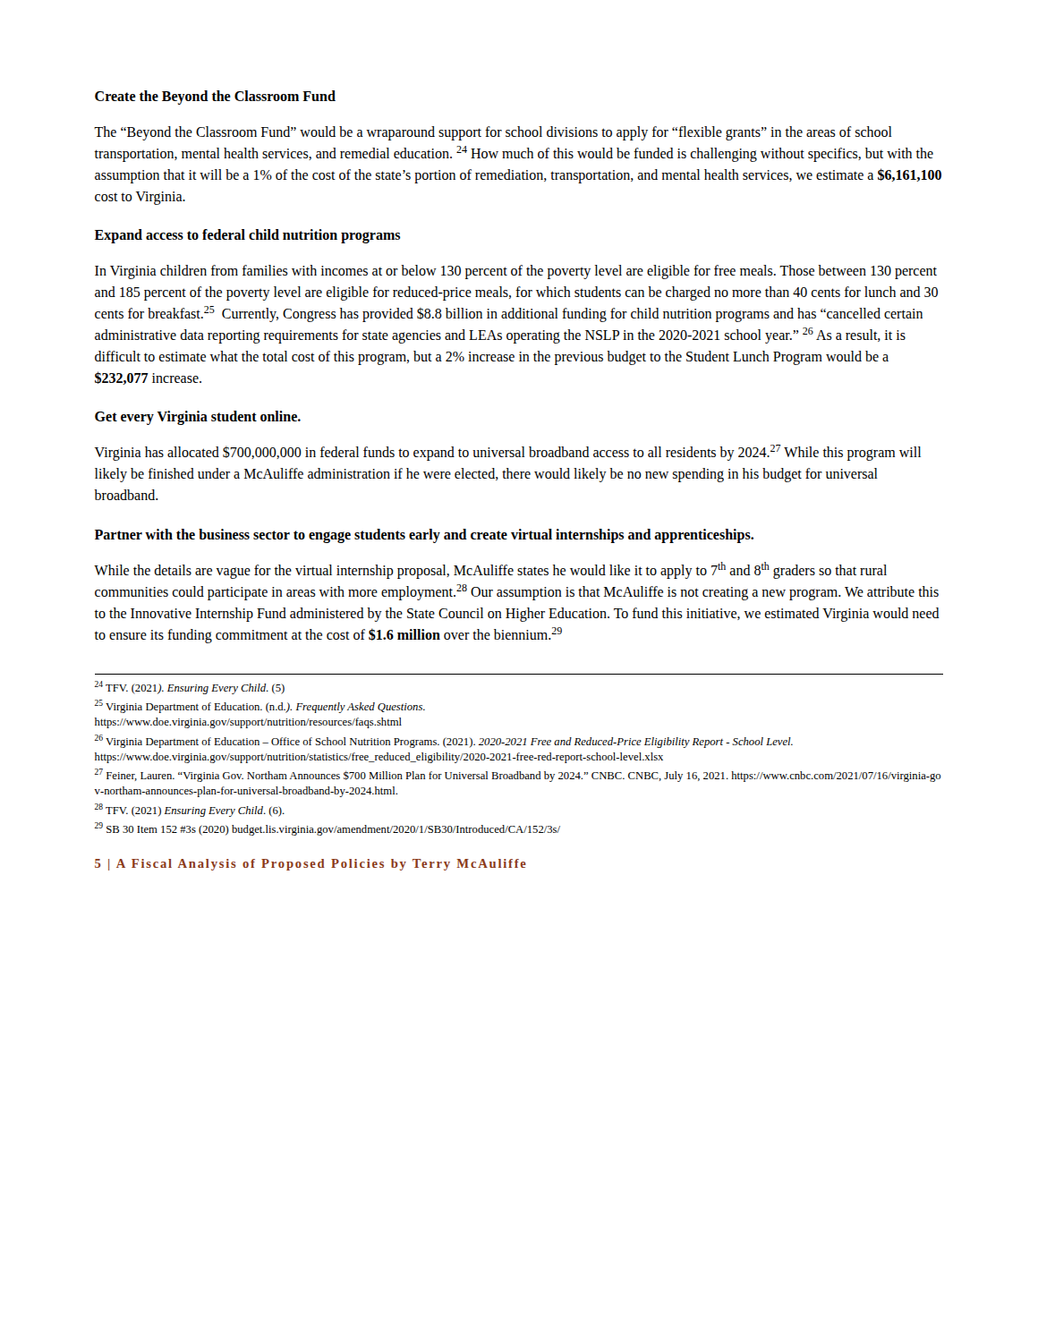Create the Beyond the Classroom Fund
The “Beyond the Classroom Fund” would be a wraparound support for school divisions to apply for “flexible grants” in the areas of school transportation, mental health services, and remedial education. 24 How much of this would be funded is challenging without specifics, but with the assumption that it will be a 1% of the cost of the state’s portion of remediation, transportation, and mental health services, we estimate a $6,161,100 cost to Virginia.
Expand access to federal child nutrition programs
In Virginia children from families with incomes at or below 130 percent of the poverty level are eligible for free meals. Those between 130 percent and 185 percent of the poverty level are eligible for reduced-price meals, for which students can be charged no more than 40 cents for lunch and 30 cents for breakfast.25 Currently, Congress has provided $8.8 billion in additional funding for child nutrition programs and has “cancelled certain administrative data reporting requirements for state agencies and LEAs operating the NSLP in the 2020-2021 school year.” 26 As a result, it is difficult to estimate what the total cost of this program, but a 2% increase in the previous budget to the Student Lunch Program would be a $232,077 increase.
Get every Virginia student online.
Virginia has allocated $700,000,000 in federal funds to expand to universal broadband access to all residents by 2024.27 While this program will likely be finished under a McAuliffe administration if he were elected, there would likely be no new spending in his budget for universal broadband.
Partner with the business sector to engage students early and create virtual internships and apprenticeships.
While the details are vague for the virtual internship proposal, McAuliffe states he would like it to apply to 7th and 8th graders so that rural communities could participate in areas with more employment.28 Our assumption is that McAuliffe is not creating a new program. We attribute this to the Innovative Internship Fund administered by the State Council on Higher Education. To fund this initiative, we estimated Virginia would need to ensure its funding commitment at the cost of $1.6 million over the biennium.29
24 TFV. (2021). Ensuring Every Child. (5)
25 Virginia Department of Education. (n.d.). Frequently Asked Questions.
https://www.doe.virginia.gov/support/nutrition/resources/faqs.shtml
26 Virginia Department of Education – Office of School Nutrition Programs. (2021). 2020-2021 Free and Reduced-Price Eligibility Report - School Level.
https://www.doe.virginia.gov/support/nutrition/statistics/free_reduced_eligibility/2020-2021-free-red-report-school-level.xlsx
27 Feiner, Lauren. “Virginia Gov. Northam Announces $700 Million Plan for Universal Broadband by 2024.” CNBC. CNBC, July 16, 2021. https://www.cnbc.com/2021/07/16/virginia-gov-northam-announces-plan-for-universal-broadband-by-2024.html.
28 TFV. (2021) Ensuring Every Child. (6).
29 SB 30 Item 152 #3s (2020) budget.lis.virginia.gov/amendment/2020/1/SB30/Introduced/CA/152/3s/
5 | A Fiscal Analysis of Proposed Policies by Terry McAuliffe